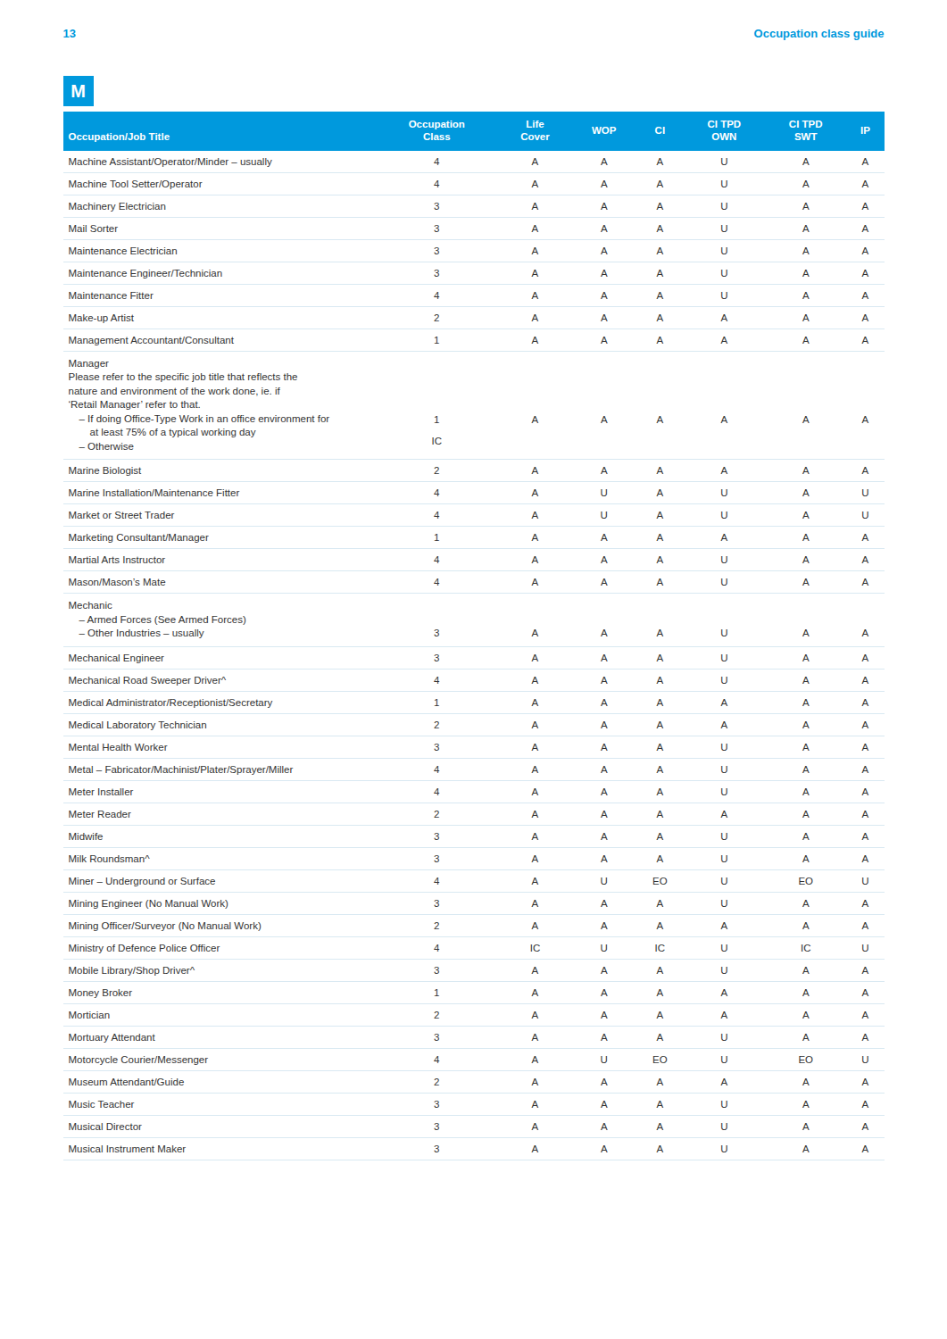13 Occupation class guide
M
| Occupation/Job Title | Occupation Class | Life Cover | WOP | CI | CI TPD OWN | CI TPD SWT | IP |
| --- | --- | --- | --- | --- | --- | --- | --- |
| Machine Assistant/Operator/Minder – usually | 4 | A | A | A | U | A | A |
| Machine Tool Setter/Operator | 4 | A | A | A | U | A | A |
| Machinery Electrician | 3 | A | A | A | U | A | A |
| Mail Sorter | 3 | A | A | A | U | A | A |
| Maintenance Electrician | 3 | A | A | A | U | A | A |
| Maintenance Engineer/Technician | 3 | A | A | A | U | A | A |
| Maintenance Fitter | 4 | A | A | A | U | A | A |
| Make-up Artist | 2 | A | A | A | A | A | A |
| Management Accountant/Consultant | 1 | A | A | A | A | A | A |
| Manager Please refer to the specific job title that reflects the nature and environment of the work done, ie. if ‘Retail Manager’ refer to that. – If doing Office-Type Work in an office environment for at least 75% of a typical working day – Otherwise | 1 IC | A | A | A | A | A | A |
| Marine Biologist | 2 | A | A | A | A | A | A |
| Marine Installation/Maintenance Fitter | 4 | A | U | A | U | A | U |
| Market or Street Trader | 4 | A | U | A | U | A | U |
| Marketing Consultant/Manager | 1 | A | A | A | A | A | A |
| Martial Arts Instructor | 4 | A | A | A | U | A | A |
| Mason/Mason’s Mate | 4 | A | A | A | U | A | A |
| Mechanic – Armed Forces (See Armed Forces) – Other Industries – usually | 3 | A | A | A | U | A | A |
| Mechanical Engineer | 3 | A | A | A | U | A | A |
| Mechanical Road Sweeper Driver^ | 4 | A | A | A | U | A | A |
| Medical Administrator/Receptionist/Secretary | 1 | A | A | A | A | A | A |
| Medical Laboratory Technician | 2 | A | A | A | A | A | A |
| Mental Health Worker | 3 | A | A | A | U | A | A |
| Metal – Fabricator/Machinist/Plater/Sprayer/Miller | 4 | A | A | A | U | A | A |
| Meter Installer | 4 | A | A | A | U | A | A |
| Meter Reader | 2 | A | A | A | A | A | A |
| Midwife | 3 | A | A | A | U | A | A |
| Milk Roundsman^ | 3 | A | A | A | U | A | A |
| Miner – Underground or Surface | 4 | A | U | EO | U | EO | U |
| Mining Engineer (No Manual Work) | 3 | A | A | A | U | A | A |
| Mining Officer/Surveyor (No Manual Work) | 2 | A | A | A | A | A | A |
| Ministry of Defence Police Officer | 4 | IC | U | IC | U | IC | U |
| Mobile Library/Shop Driver^ | 3 | A | A | A | U | A | A |
| Money Broker | 1 | A | A | A | A | A | A |
| Mortician | 2 | A | A | A | A | A | A |
| Mortuary Attendant | 3 | A | A | A | U | A | A |
| Motorcycle Courier/Messenger | 4 | A | U | EO | U | EO | U |
| Museum Attendant/Guide | 2 | A | A | A | A | A | A |
| Music Teacher | 3 | A | A | A | U | A | A |
| Musical Director | 3 | A | A | A | U | A | A |
| Musical Instrument Maker | 3 | A | A | A | U | A | A |